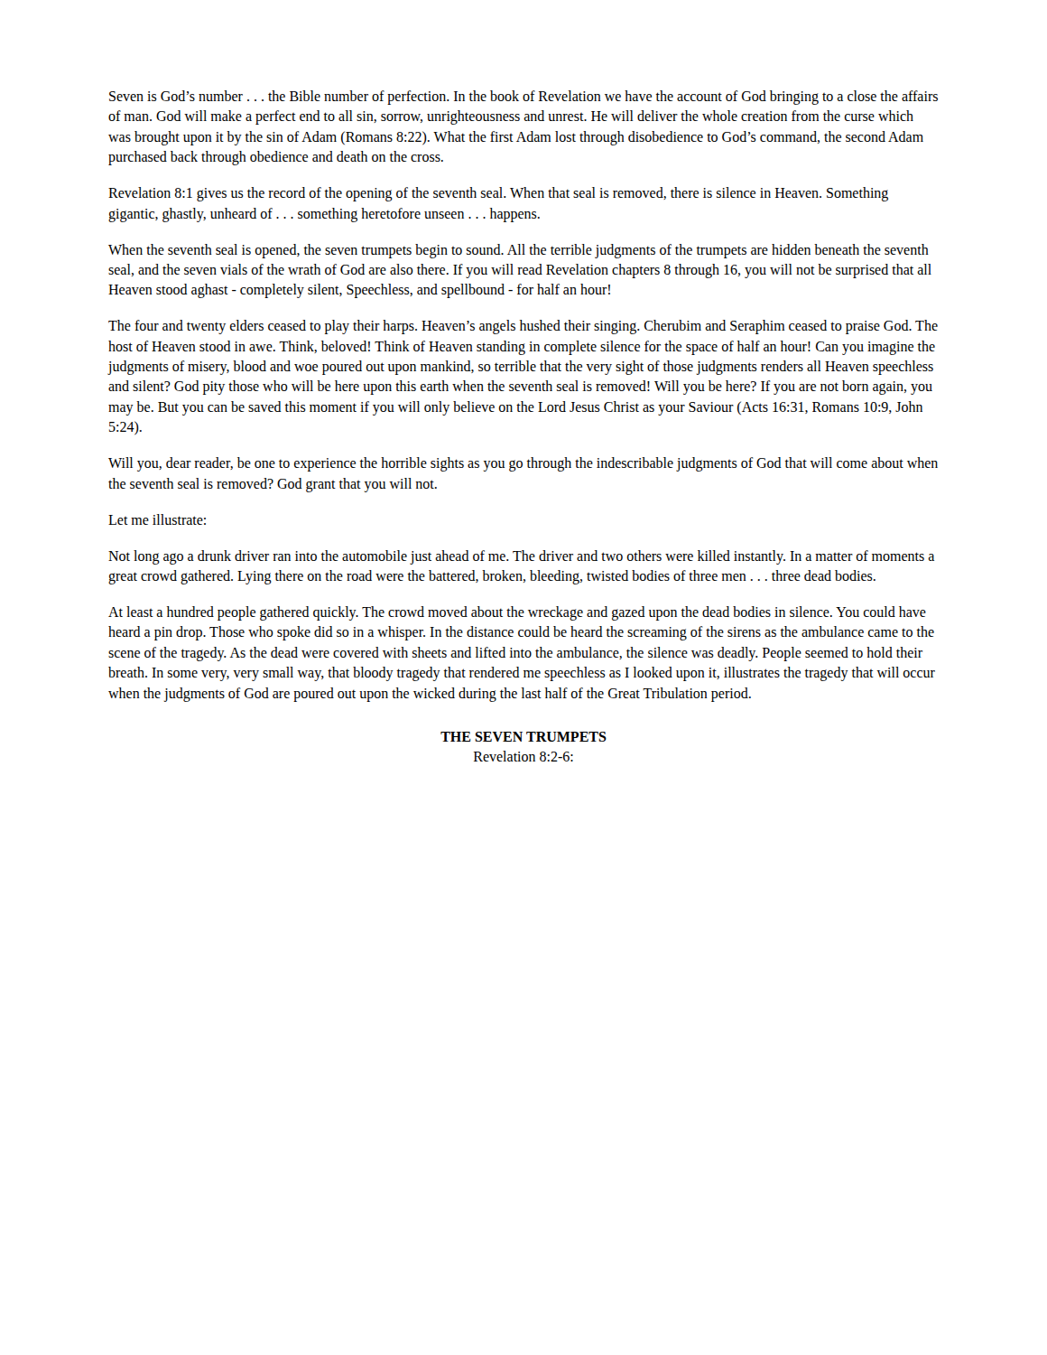Seven is God’s number . . . the Bible number of perfection. In the book of Revelation we have the account of God bringing to a close the affairs of man. God will make a perfect end to all sin, sorrow, unrighteousness and unrest. He will deliver the whole creation from the curse which was brought upon it by the sin of Adam (Romans 8:22). What the first Adam lost through disobedience to God’s command, the second Adam purchased back through obedience and death on the cross.
Revelation 8:1 gives us the record of the opening of the seventh seal. When that seal is removed, there is silence in Heaven. Something gigantic, ghastly, unheard of . . . something heretofore unseen . . . happens.
When the seventh seal is opened, the seven trumpets begin to sound. All the terrible judgments of the trumpets are hidden beneath the seventh seal, and the seven vials of the wrath of God are also there. If you will read Revelation chapters 8 through 16, you will not be surprised that all Heaven stood aghast - completely silent, Speechless, and spellbound - for half an hour!
The four and twenty elders ceased to play their harps. Heaven’s angels hushed their singing. Cherubim and Seraphim ceased to praise God. The host of Heaven stood in awe. Think, beloved! Think of Heaven standing in complete silence for the space of half an hour! Can you imagine the judgments of misery, blood and woe poured out upon mankind, so terrible that the very sight of those judgments renders all Heaven speechless and silent? God pity those who will be here upon this earth when the seventh seal is removed! Will you be here? If you are not born again, you may be. But you can be saved this moment if you will only believe on the Lord Jesus Christ as your Saviour (Acts 16:31, Romans 10:9, John 5:24).
Will you, dear reader, be one to experience the horrible sights as you go through the indescribable judgments of God that will come about when the seventh seal is removed? God grant that you will not.
Let me illustrate:
Not long ago a drunk driver ran into the automobile just ahead of me. The driver and two others were killed instantly. In a matter of moments a great crowd gathered. Lying there on the road were the battered, broken, bleeding, twisted bodies of three men . . . three dead bodies.
At least a hundred people gathered quickly. The crowd moved about the wreckage and gazed upon the dead bodies in silence. You could have heard a pin drop. Those who spoke did so in a whisper. In the distance could be heard the screaming of the sirens as the ambulance came to the scene of the tragedy. As the dead were covered with sheets and lifted into the ambulance, the silence was deadly. People seemed to hold their breath. In some very, very small way, that bloody tragedy that rendered me speechless as I looked upon it, illustrates the tragedy that will occur when the judgments of God are poured out upon the wicked during the last half of the Great Tribulation period.
THE SEVEN TRUMPETS
Revelation 8:2-6: